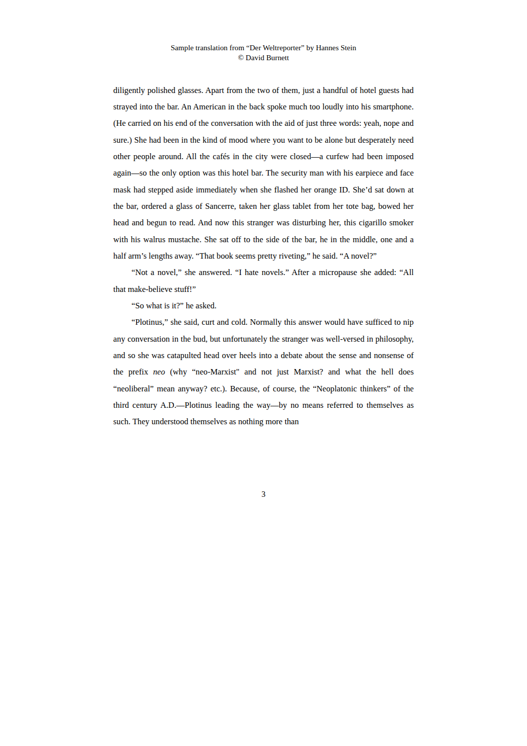Sample translation from “Der Weltreporter” by Hannes Stein © David Burnett
diligently polished glasses. Apart from the two of them, just a handful of hotel guests had strayed into the bar. An American in the back spoke much too loudly into his smartphone. (He carried on his end of the conversation with the aid of just three words: yeah, nope and sure.) She had been in the kind of mood where you want to be alone but desperately need other people around. All the cafés in the city were closed—a curfew had been imposed again—so the only option was this hotel bar. The security man with his earpiece and face mask had stepped aside immediately when she flashed her orange ID. She’d sat down at the bar, ordered a glass of Sancerre, taken her glass tablet from her tote bag, bowed her head and begun to read. And now this stranger was disturbing her, this cigarillo smoker with his walrus mustache. She sat off to the side of the bar, he in the middle, one and a half arm’s lengths away. “That book seems pretty riveting,” he said. “A novel?”
“Not a novel,” she answered. “I hate novels.” After a micropause she added: “All that make-believe stuff!”
“So what is it?” he asked.
“Plotinus,” she said, curt and cold. Normally this answer would have sufficed to nip any conversation in the bud, but unfortunately the stranger was well-versed in philosophy, and so she was catapulted head over heels into a debate about the sense and nonsense of the prefix neo (why “neo-Marxist" and not just Marxist? and what the hell does “neoliberal” mean anyway? etc.). Because, of course, the “Neoplatonic thinkers” of the third century A.D.—Plotinus leading the way—by no means referred to themselves as such. They understood themselves as nothing more than
3